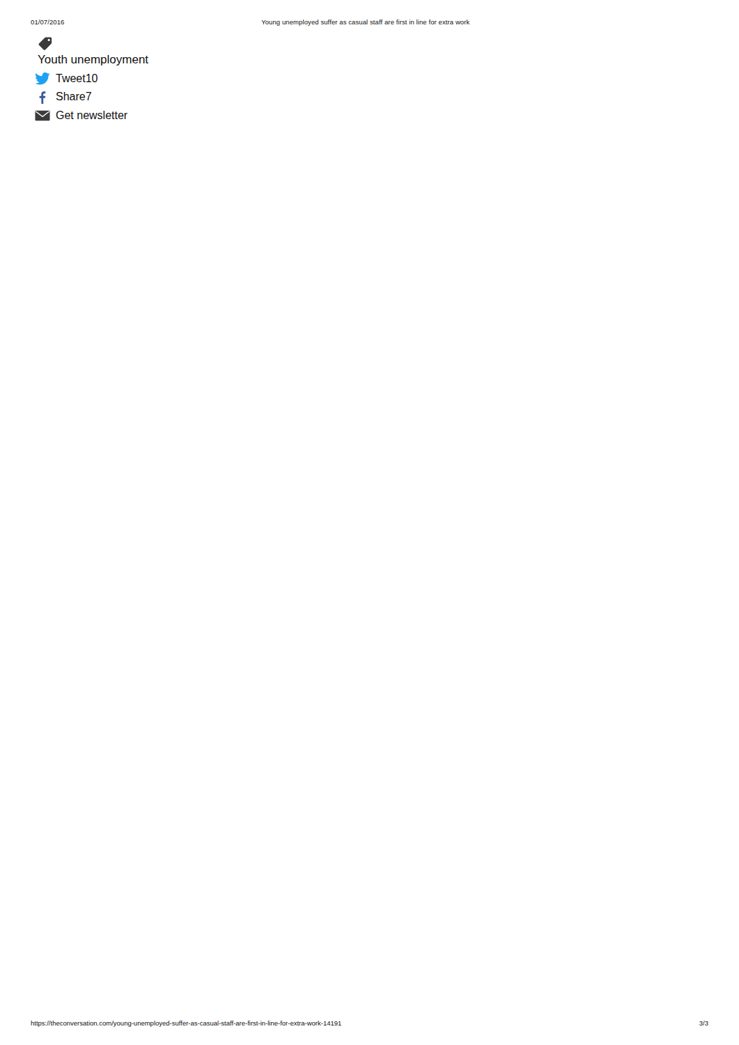01/07/2016
Young unemployed suffer as casual staff are first in line for extra work
Youth unemployment
Tweet 10
Share 7
Get newsletter
https://theconversation.com/young-unemployed-suffer-as-casual-staff-are-first-in-line-for-extra-work-14191
3/3